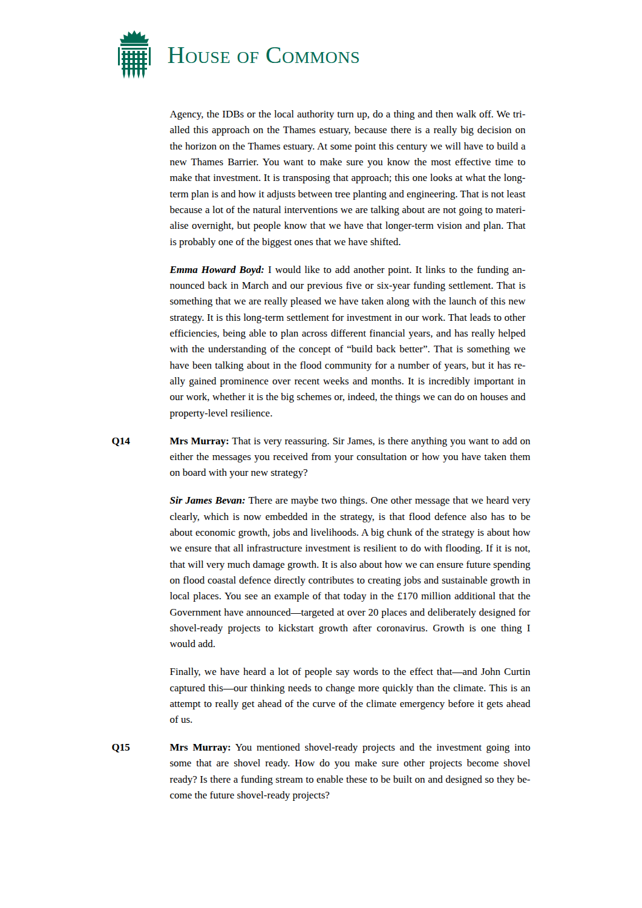House of Commons
Agency, the IDBs or the local authority turn up, do a thing and then walk off. We trialled this approach on the Thames estuary, because there is a really big decision on the horizon on the Thames estuary. At some point this century we will have to build a new Thames Barrier. You want to make sure you know the most effective time to make that investment. It is transposing that approach; this one looks at what the long-term plan is and how it adjusts between tree planting and engineering. That is not least because a lot of the natural interventions we are talking about are not going to materialise overnight, but people know that we have that longer-term vision and plan. That is probably one of the biggest ones that we have shifted.
Emma Howard Boyd: I would like to add another point. It links to the funding announced back in March and our previous five or six-year funding settlement. That is something that we are really pleased we have taken along with the launch of this new strategy. It is this long-term settlement for investment in our work. That leads to other efficiencies, being able to plan across different financial years, and has really helped with the understanding of the concept of “build back better”. That is something we have been talking about in the flood community for a number of years, but it has really gained prominence over recent weeks and months. It is incredibly important in our work, whether it is the big schemes or, indeed, the things we can do on houses and property-level resilience.
Q14
Mrs Murray: That is very reassuring. Sir James, is there anything you want to add on either the messages you received from your consultation or how you have taken them on board with your new strategy?
Sir James Bevan: There are maybe two things. One other message that we heard very clearly, which is now embedded in the strategy, is that flood defence also has to be about economic growth, jobs and livelihoods. A big chunk of the strategy is about how we ensure that all infrastructure investment is resilient to do with flooding. If it is not, that will very much damage growth. It is also about how we can ensure future spending on flood coastal defence directly contributes to creating jobs and sustainable growth in local places. You see an example of that today in the £170 million additional that the Government have announced—targeted at over 20 places and deliberately designed for shovel-ready projects to kickstart growth after coronavirus. Growth is one thing I would add.
Finally, we have heard a lot of people say words to the effect that—and John Curtin captured this—our thinking needs to change more quickly than the climate. This is an attempt to really get ahead of the curve of the climate emergency before it gets ahead of us.
Q15
Mrs Murray: You mentioned shovel-ready projects and the investment going into some that are shovel ready. How do you make sure other projects become shovel ready? Is there a funding stream to enable these to be built on and designed so they become the future shovel-ready projects?